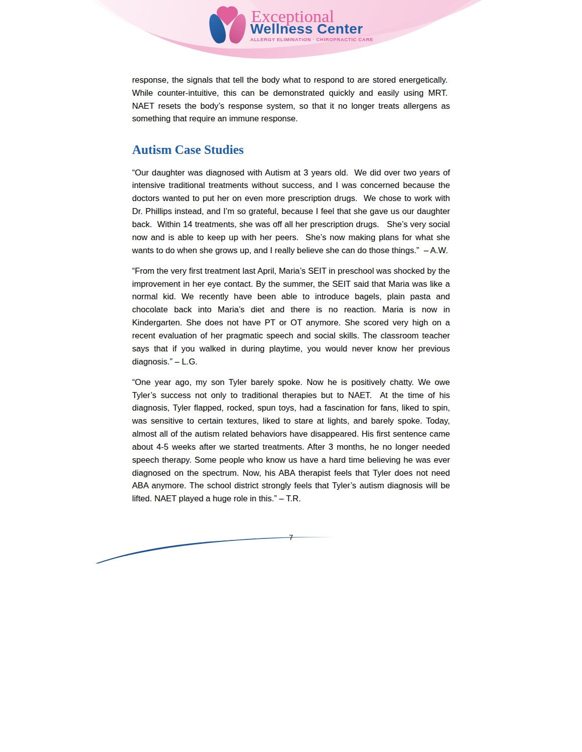Exceptional Wellness Center ALLERGY ELIMINATION · CHIROPRACTIC CARE
response, the signals that tell the body what to respond to are stored energetically. While counter-intuitive, this can be demonstrated quickly and easily using MRT. NAET resets the body’s response system, so that it no longer treats allergens as something that require an immune response.
Autism Case Studies
“Our daughter was diagnosed with Autism at 3 years old. We did over two years of intensive traditional treatments without success, and I was concerned because the doctors wanted to put her on even more prescription drugs. We chose to work with Dr. Phillips instead, and I’m so grateful, because I feel that she gave us our daughter back. Within 14 treatments, she was off all her prescription drugs. She’s very social now and is able to keep up with her peers. She’s now making plans for what she wants to do when she grows up, and I really believe she can do those things.” – A.W.
“From the very first treatment last April, Maria’s SEIT in preschool was shocked by the improvement in her eye contact. By the summer, the SEIT said that Maria was like a normal kid. We recently have been able to introduce bagels, plain pasta and chocolate back into Maria’s diet and there is no reaction. Maria is now in Kindergarten. She does not have PT or OT anymore. She scored very high on a recent evaluation of her pragmatic speech and social skills. The classroom teacher says that if you walked in during playtime, you would never know her previous diagnosis.” – L.G.
“One year ago, my son Tyler barely spoke. Now he is positively chatty. We owe Tyler’s success not only to traditional therapies but to NAET. At the time of his diagnosis, Tyler flapped, rocked, spun toys, had a fascination for fans, liked to spin, was sensitive to certain textures, liked to stare at lights, and barely spoke. Today, almost all of the autism related behaviors have disappeared. His first sentence came about 4-5 weeks after we started treatments. After 3 months, he no longer needed speech therapy. Some people who know us have a hard time believing he was ever diagnosed on the spectrum. Now, his ABA therapist feels that Tyler does not need ABA anymore. The school district strongly feels that Tyler’s autism diagnosis will be lifted. NAET played a huge role in this.” – T.R.
7